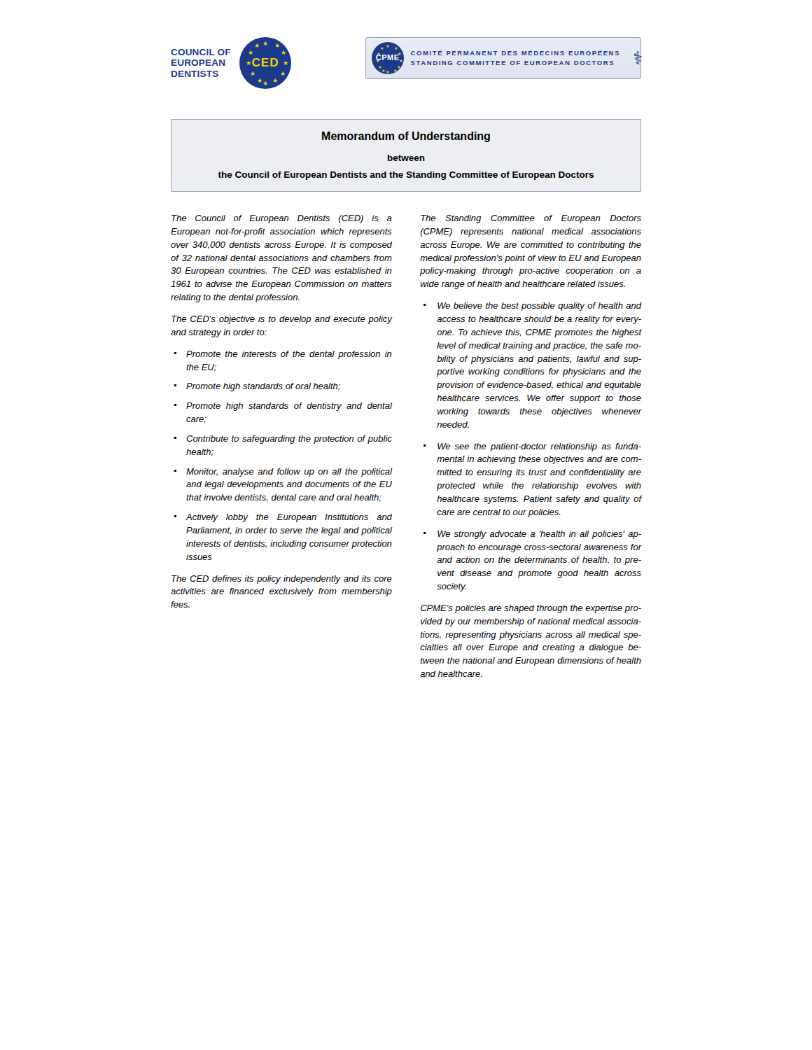Council of
European Dentists
★ ★ ★ ★ ★ ★ ★ ★ ★ ★ ★ ★
CED
★ ★ ★ ★ ★ ★ ★ ★ ★ ★ ★ ★
CPME
COMITÉ PERMANENT DES MÉDECINS EUROPÉENS
STANDING COMMITTEE OF EUROPEAN DOCTORS
⚕
Memorandum of Understanding
between
the Council of European Dentists and the Standing Committee of European Doctors
The Council of European Dentists (CED) is a European not-for-profit association which represents over 340,000 dentists across Europe. It is composed of 32 national dental associations and chambers from 30 European countries. The CED was established in 1961 to advise the European Commission on matters relating to the dental profession.
The CED's objective is to develop and execute policy and strategy in order to:
Promote the interests of the dental profession in the EU;
Promote high standards of oral health;
Promote high standards of dentistry and dental care;
Contribute to safeguarding the protection of public health;
Monitor, analyse and follow up on all the political and legal developments and documents of the EU that involve dentists, dental care and oral health;
Actively lobby the European Institutions and Parliament, in order to serve the legal and political interests of dentists, including consumer protection issues
The CED defines its policy independently and its core activities are financed exclusively from membership fees.
The Standing Committee of European Doctors (CPME) represents national medical associations across Europe. We are committed to contributing the medical profession's point of view to EU and European policy-making through pro-active cooperation on a wide range of health and healthcare related issues.
We believe the best possible quality of health and access to healthcare should be a reality for everyone. To achieve this, CPME promotes the highest level of medical training and practice, the safe mobility of physicians and patients, lawful and supportive working conditions for physicians and the provision of evidence-based, ethical and equitable healthcare services. We offer support to those working towards these objectives whenever needed.
We see the patient-doctor relationship as fundamental in achieving these objectives and are committed to ensuring its trust and confidentiality are protected while the relationship evolves with healthcare systems. Patient safety and quality of care are central to our policies.
We strongly advocate a 'health in all policies' approach to encourage cross-sectoral awareness for and action on the determinants of health, to prevent disease and promote good health across society.
CPME's policies are shaped through the expertise provided by our membership of national medical associations, representing physicians across all medical specialties all over Europe and creating a dialogue between the national and European dimensions of health and healthcare.